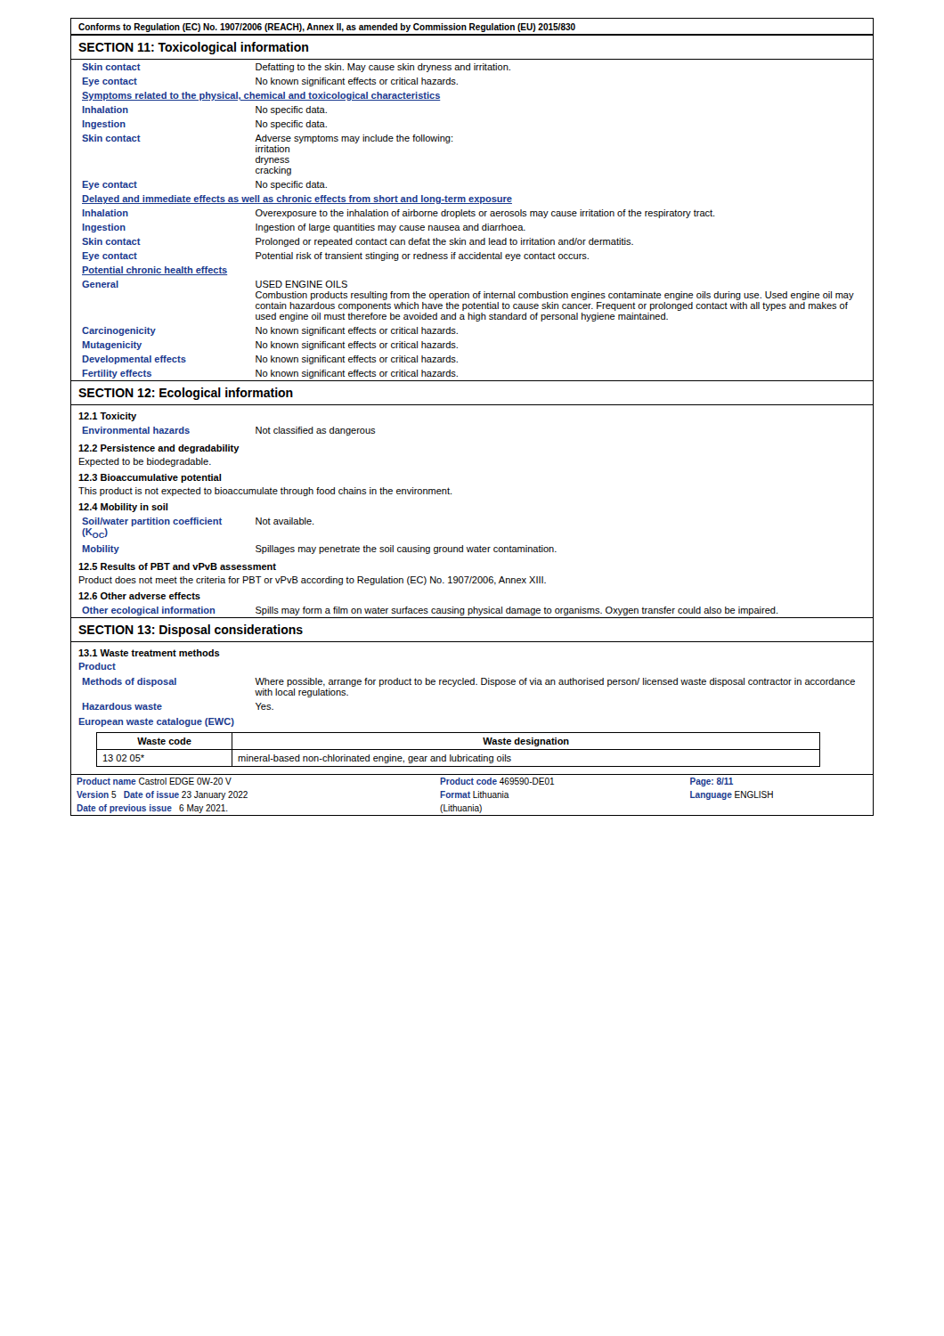Conforms to Regulation (EC) No. 1907/2006 (REACH), Annex II, as amended by Commission Regulation (EU) 2015/830
SECTION 11: Toxicological information
| Skin contact | Defatting to the skin. May cause skin dryness and irritation. |
| Eye contact | No known significant effects or critical hazards. |
| Symptoms related to the physical, chemical and toxicological characteristics |
| Inhalation | No specific data. |
| Ingestion | No specific data. |
| Skin contact | Adverse symptoms may include the following: irritation dryness cracking |
| Eye contact | No specific data. |
| Delayed and immediate effects as well as chronic effects from short and long-term exposure |
| Inhalation | Overexposure to the inhalation of airborne droplets or aerosols may cause irritation of the respiratory tract. |
| Ingestion | Ingestion of large quantities may cause nausea and diarrhoea. |
| Skin contact | Prolonged or repeated contact can defat the skin and lead to irritation and/or dermatitis. |
| Eye contact | Potential risk of transient stinging or redness if accidental eye contact occurs. |
| Potential chronic health effects |
| General | USED ENGINE OILS Combustion products resulting from the operation of internal combustion engines contaminate engine oils during use. Used engine oil may contain hazardous components which have the potential to cause skin cancer. Frequent or prolonged contact with all types and makes of used engine oil must therefore be avoided and a high standard of personal hygiene maintained. |
| Carcinogenicity | No known significant effects or critical hazards. |
| Mutagenicity | No known significant effects or critical hazards. |
| Developmental effects | No known significant effects or critical hazards. |
| Fertility effects | No known significant effects or critical hazards. |
SECTION 12: Ecological information
12.1 Toxicity
| Environmental hazards | Not classified as dangerous |
12.2 Persistence and degradability
Expected to be biodegradable.
12.3 Bioaccumulative potential
This product is not expected to bioaccumulate through food chains in the environment.
12.4 Mobility in soil
| Soil/water partition coefficient (K OC ) | Not available. |
| Mobility | Spillages may penetrate the soil causing ground water contamination. |
12.5 Results of PBT and vPvB assessment
Product does not meet the criteria for PBT or vPvB according to Regulation (EC) No. 1907/2006, Annex XIII.
12.6 Other adverse effects
| Other ecological information | Spills may form a film on water surfaces causing physical damage to organisms. Oxygen transfer could also be impaired. |
SECTION 13: Disposal considerations
13.1 Waste treatment methods
Product
| Methods of disposal | Where possible, arrange for product to be recycled. Dispose of via an authorised person/ licensed waste disposal contractor in accordance with local regulations. |
| Hazardous waste | Yes. |
European waste catalogue (EWC)
| Waste code | Waste designation |
| --- | --- |
| 13 02 05* | mineral-based non-chlorinated engine, gear and lubricating oils |
| Product name Castrol EDGE 0W-20 V | Product code 469590-DE01 | Page: 8/11 |
| Version 5 Date of issue 23 January 2022 | Format Lithuania | Language ENGLISH |
| Date of previous issue 6 May 2021. | (Lithuania) | |